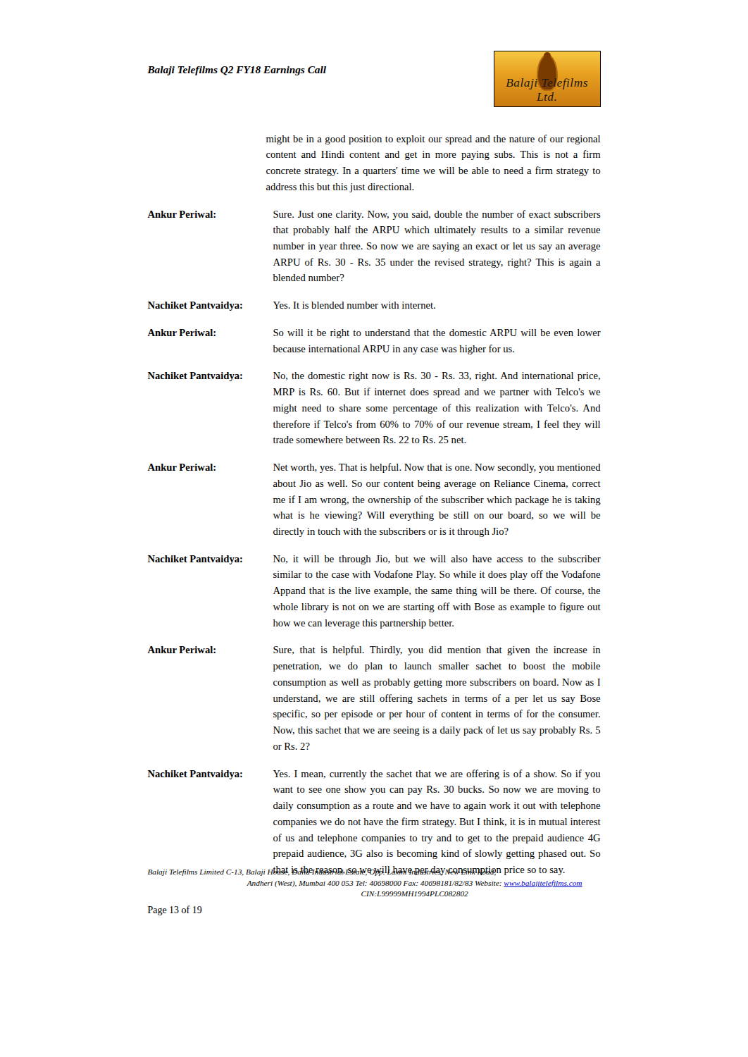Balaji Telefilms Q2 FY18 Earnings Call
Balaji Telefilms Ltd.
might be in a good position to exploit our spread and the nature of our regional content and Hindi content and get in more paying subs. This is not a firm concrete strategy. In a quarters' time we will be able to need a firm strategy to address this but this just directional.
Ankur Periwal:
Sure. Just one clarity. Now, you said, double the number of exact subscribers that probably half the ARPU which ultimately results to a similar revenue number in year three. So now we are saying an exact or let us say an average ARPU of Rs. 30 - Rs. 35 under the revised strategy, right? This is again a blended number?
Nachiket Pantvaidya:
Yes. It is blended number with internet.
Ankur Periwal:
So will it be right to understand that the domestic ARPU will be even lower because international ARPU in any case was higher for us.
Nachiket Pantvaidya:
No, the domestic right now is Rs. 30 - Rs. 33, right. And international price, MRP is Rs. 60. But if internet does spread and we partner with Telco's we might need to share some percentage of this realization with Telco's. And therefore if Telco's from 60% to 70% of our revenue stream, I feel they will trade somewhere between Rs. 22 to Rs. 25 net.
Ankur Periwal:
Net worth, yes. That is helpful. Now that is one. Now secondly, you mentioned about Jio as well. So our content being average on Reliance Cinema, correct me if I am wrong, the ownership of the subscriber which package he is taking what is he viewing? Will everything be still on our board, so we will be directly in touch with the subscribers or is it through Jio?
Nachiket Pantvaidya:
No, it will be through Jio, but we will also have access to the subscriber similar to the case with Vodafone Play. So while it does play off the Vodafone Appand that is the live example, the same thing will be there. Of course, the whole library is not on we are starting off with Bose as example to figure out how we can leverage this partnership better.
Ankur Periwal:
Sure, that is helpful. Thirdly, you did mention that given the increase in penetration, we do plan to launch smaller sachet to boost the mobile consumption as well as probably getting more subscribers on board. Now as I understand, we are still offering sachets in terms of a per let us say Bose specific, so per episode or per hour of content in terms of for the consumer. Now, this sachet that we are seeing is a daily pack of let us say probably Rs. 5 or Rs. 2?
Nachiket Pantvaidya:
Yes. I mean, currently the sachet that we are offering is of a show. So if you want to see one show you can pay Rs. 30 bucks. So now we are moving to daily consumption as a route and we have to again work it out with telephone companies we do not have the firm strategy. But I think, it is in mutual interest of us and telephone companies to try and to get to the prepaid audience 4G prepaid audience, 3G also is becoming kind of slowly getting phased out. So that is the reason, so we will have per day consumption price so to say.
Balaji Telefilms Limited C-13, Balaji House, Dalia Industrial Estate, Opp. Laxmi Industries, New Link Road,
Andheri (West), Mumbai 400 053 Tel: 40698000 Fax: 40698181/82/83 Website: www.balajitelefilms.com
CIN:L99999MH1994PLC082802
Page 13 of 19